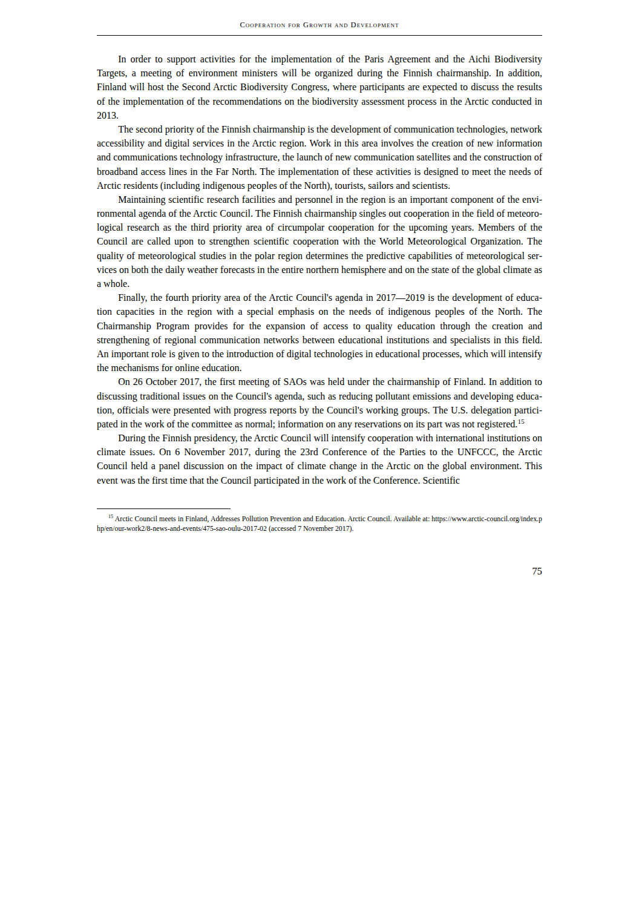Cooperation for Growth and Development
In order to support activities for the implementation of the Paris Agreement and the Aichi Biodiversity Targets, a meeting of environment ministers will be organized during the Finnish chairmanship. In addition, Finland will host the Second Arctic Biodiversity Congress, where participants are expected to discuss the results of the implementation of the recommendations on the biodiversity assessment process in the Arctic conducted in 2013.
The second priority of the Finnish chairmanship is the development of communication technologies, network accessibility and digital services in the Arctic region. Work in this area involves the creation of new information and communications technology infrastructure, the launch of new communication satellites and the construction of broadband access lines in the Far North. The implementation of these activities is designed to meet the needs of Arctic residents (including indigenous peoples of the North), tourists, sailors and scientists.
Maintaining scientific research facilities and personnel in the region is an important component of the environmental agenda of the Arctic Council. The Finnish chairmanship singles out cooperation in the field of meteorological research as the third priority area of circumpolar cooperation for the upcoming years. Members of the Council are called upon to strengthen scientific cooperation with the World Meteorological Organization. The quality of meteorological studies in the polar region determines the predictive capabilities of meteorological services on both the daily weather forecasts in the entire northern hemisphere and on the state of the global climate as a whole.
Finally, the fourth priority area of the Arctic Council's agenda in 2017—2019 is the development of education capacities in the region with a special emphasis on the needs of indigenous peoples of the North. The Chairmanship Program provides for the expansion of access to quality education through the creation and strengthening of regional communication networks between educational institutions and specialists in this field. An important role is given to the introduction of digital technologies in educational processes, which will intensify the mechanisms for online education.
On 26 October 2017, the first meeting of SAOs was held under the chairmanship of Finland. In addition to discussing traditional issues on the Council's agenda, such as reducing pollutant emissions and developing education, officials were presented with progress reports by the Council's working groups. The U.S. delegation participated in the work of the committee as normal; information on any reservations on its part was not registered.15
During the Finnish presidency, the Arctic Council will intensify cooperation with international institutions on climate issues. On 6 November 2017, during the 23rd Conference of the Parties to the UNFCCC, the Arctic Council held a panel discussion on the impact of climate change in the Arctic on the global environment. This event was the first time that the Council participated in the work of the Conference. Scientific
15 Arctic Council meets in Finland, Addresses Pollution Prevention and Education. Arctic Council. Available at: https://www.arctic-council.org/index.php/en/our-work2/8-news-and-events/475-sao-oulu-2017-02 (accessed 7 November 2017).
75